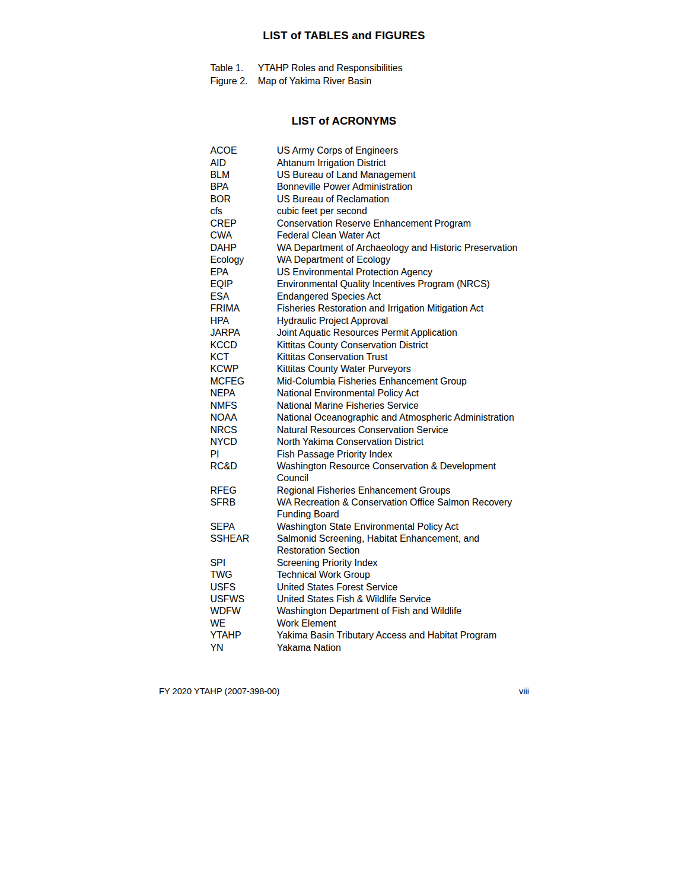LIST of TABLES and FIGURES
| Table 1. | YTAHP Roles and Responsibilities |
| Figure 2. | Map of Yakima River Basin |
LIST of ACRONYMS
| ACOE | US Army Corps of Engineers |
| AID | Ahtanum Irrigation District |
| BLM | US Bureau of Land Management |
| BPA | Bonneville Power Administration |
| BOR | US Bureau of Reclamation |
| cfs | cubic feet per second |
| CREP | Conservation Reserve Enhancement Program |
| CWA | Federal Clean Water Act |
| DAHP | WA Department of Archaeology and Historic Preservation |
| Ecology | WA Department of Ecology |
| EPA | US Environmental Protection Agency |
| EQIP | Environmental Quality Incentives Program (NRCS) |
| ESA | Endangered Species Act |
| FRIMA | Fisheries Restoration and Irrigation Mitigation Act |
| HPA | Hydraulic Project Approval |
| JARPA | Joint Aquatic Resources Permit Application |
| KCCD | Kittitas County Conservation District |
| KCT | Kittitas Conservation Trust |
| KCWP | Kittitas County Water Purveyors |
| MCFEG | Mid-Columbia Fisheries Enhancement Group |
| NEPA | National Environmental Policy Act |
| NMFS | National Marine Fisheries Service |
| NOAA | National Oceanographic and Atmospheric Administration |
| NRCS | Natural Resources Conservation Service |
| NYCD | North Yakima Conservation District |
| PI | Fish Passage Priority Index |
| RC&D | Washington Resource Conservation & Development Council |
| RFEG | Regional Fisheries Enhancement Groups |
| SFRB | WA Recreation & Conservation Office Salmon Recovery Funding Board |
| SEPA | Washington State Environmental Policy Act |
| SSHEAR | Salmonid Screening, Habitat Enhancement, and Restoration Section |
| SPI | Screening Priority Index |
| TWG | Technical Work Group |
| USFS | United States Forest Service |
| USFWS | United States Fish & Wildlife Service |
| WDFW | Washington Department of Fish and Wildlife |
| WE | Work Element |
| YTAHP | Yakima Basin Tributary Access and Habitat Program |
| YN | Yakama Nation |
FY 2020 YTAHP (2007-398-00)
viii